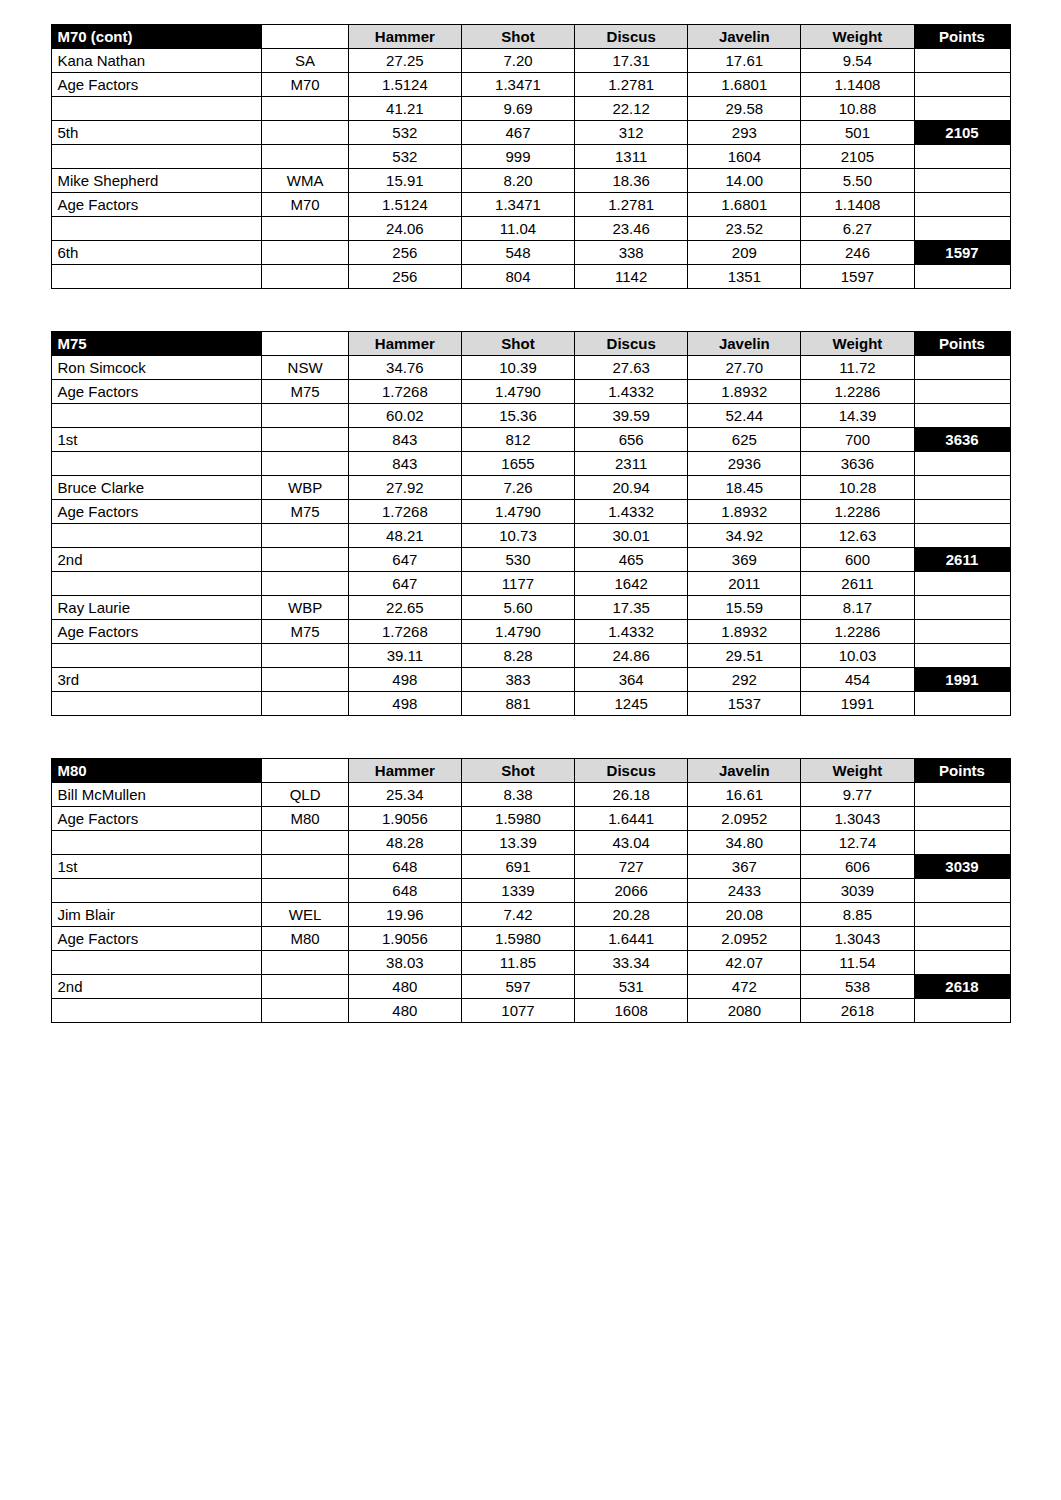| M70 (cont) | | Hammer | Shot | Discus | Javelin | Weight | Points |
| Kana Nathan | SA | 27.25 | 7.20 | 17.31 | 17.61 | 9.54 | |
| Age Factors | M70 | 1.5124 | 1.3471 | 1.2781 | 1.6801 | 1.1408 | |
| | | 41.21 | 9.69 | 22.12 | 29.58 | 10.88 | |
| 5th | | 532 | 467 | 312 | 293 | 501 | 2105 |
| | | 532 | 999 | 1311 | 1604 | 2105 | |
| Mike Shepherd | WMA | 15.91 | 8.20 | 18.36 | 14.00 | 5.50 | |
| Age Factors | M70 | 1.5124 | 1.3471 | 1.2781 | 1.6801 | 1.1408 | |
| | | 24.06 | 11.04 | 23.46 | 23.52 | 6.27 | |
| 6th | | 256 | 548 | 338 | 209 | 246 | 1597 |
| | | 256 | 804 | 1142 | 1351 | 1597 | |
| M75 | | Hammer | Shot | Discus | Javelin | Weight | Points |
| Ron Simcock | NSW | 34.76 | 10.39 | 27.63 | 27.70 | 11.72 | |
| Age Factors | M75 | 1.7268 | 1.4790 | 1.4332 | 1.8932 | 1.2286 | |
| | | 60.02 | 15.36 | 39.59 | 52.44 | 14.39 | |
| 1st | | 843 | 812 | 656 | 625 | 700 | 3636 |
| | | 843 | 1655 | 2311 | 2936 | 3636 | |
| Bruce Clarke | WBP | 27.92 | 7.26 | 20.94 | 18.45 | 10.28 | |
| Age Factors | M75 | 1.7268 | 1.4790 | 1.4332 | 1.8932 | 1.2286 | |
| | | 48.21 | 10.73 | 30.01 | 34.92 | 12.63 | |
| 2nd | | 647 | 530 | 465 | 369 | 600 | 2611 |
| | | 647 | 1177 | 1642 | 2011 | 2611 | |
| Ray Laurie | WBP | 22.65 | 5.60 | 17.35 | 15.59 | 8.17 | |
| Age Factors | M75 | 1.7268 | 1.4790 | 1.4332 | 1.8932 | 1.2286 | |
| | | 39.11 | 8.28 | 24.86 | 29.51 | 10.03 | |
| 3rd | | 498 | 383 | 364 | 292 | 454 | 1991 |
| | | 498 | 881 | 1245 | 1537 | 1991 | |
| M80 | | Hammer | Shot | Discus | Javelin | Weight | Points |
| Bill McMullen | QLD | 25.34 | 8.38 | 26.18 | 16.61 | 9.77 | |
| Age Factors | M80 | 1.9056 | 1.5980 | 1.6441 | 2.0952 | 1.3043 | |
| | | 48.28 | 13.39 | 43.04 | 34.80 | 12.74 | |
| 1st | | 648 | 691 | 727 | 367 | 606 | 3039 |
| | | 648 | 1339 | 2066 | 2433 | 3039 | |
| Jim Blair | WEL | 19.96 | 7.42 | 20.28 | 20.08 | 8.85 | |
| Age Factors | M80 | 1.9056 | 1.5980 | 1.6441 | 2.0952 | 1.3043 | |
| | | 38.03 | 11.85 | 33.34 | 42.07 | 11.54 | |
| 2nd | | 480 | 597 | 531 | 472 | 538 | 2618 |
| | | 480 | 1077 | 1608 | 2080 | 2618 | |